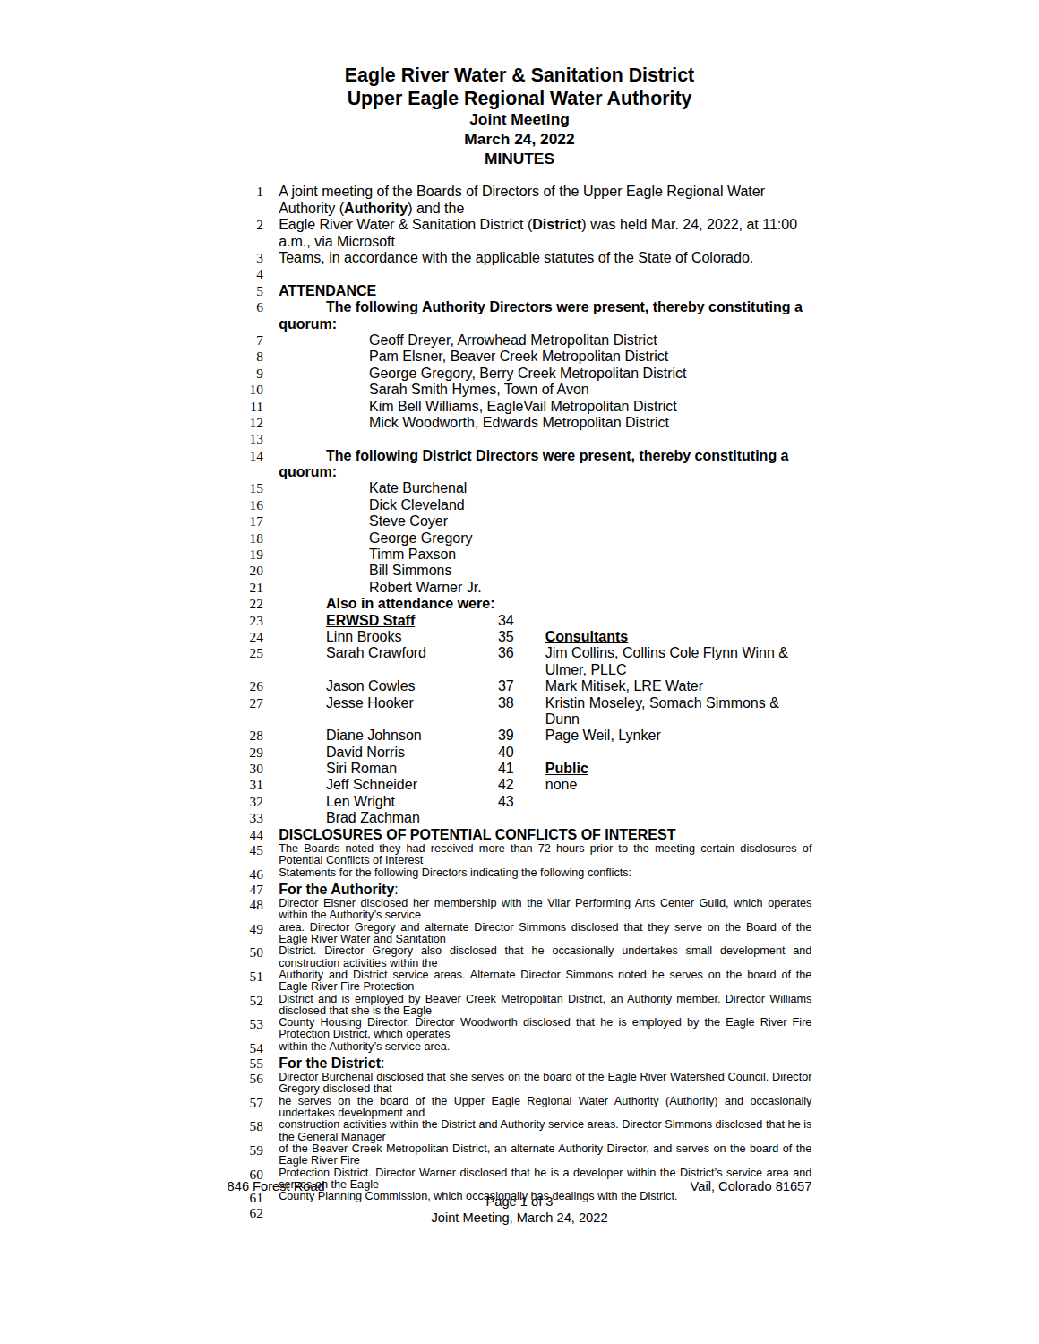Eagle River Water & Sanitation District
Upper Eagle Regional Water Authority
Joint Meeting
March 24, 2022
MINUTES
1 A joint meeting of the Boards of Directors of the Upper Eagle Regional Water Authority (Authority) and the
2 Eagle River Water & Sanitation District (District) was held Mar. 24, 2022, at 11:00 a.m., via Microsoft
3 Teams, in accordance with the applicable statutes of the State of Colorado.
4
5 ATTENDANCE
6 The following Authority Directors were present, thereby constituting a quorum:
7 Geoff Dreyer, Arrowhead Metropolitan District
8 Pam Elsner, Beaver Creek Metropolitan District
9 George Gregory, Berry Creek Metropolitan District
10 Sarah Smith Hymes, Town of Avon
11 Kim Bell Williams, EagleVail Metropolitan District
12 Mick Woodworth, Edwards Metropolitan District
13
14 The following District Directors were present, thereby constituting a quorum:
15 Kate Burchenal
16 Dick Cleveland
17 Steve Coyer
18 George Gregory
19 Timm Paxson
20 Bill Simmons
21 Robert Warner Jr.
22 Also in attendance were:
23
ERWSD Staff
34
24
Linn Brooks
35
Consultants
25
Sarah Crawford
36
Jim Collins, Collins Cole Flynn Winn & Ulmer, PLLC
26
Jason Cowles
37
Mark Mitisek, LRE Water
27
Jesse Hooker
38
Kristin Moseley, Somach Simmons & Dunn
28
Diane Johnson
39
Page Weil, Lynker
29
David Norris
40
30
Siri Roman
41
Public
31
Jeff Schneider
42
none
32
Len Wright
43
33 Brad Zachman
44 DISCLOSURES OF POTENTIAL CONFLICTS OF INTEREST
45 The Boards noted they had received more than 72 hours prior to the meeting certain disclosures of Potential Conflicts of Interest
46 Statements for the following Directors indicating the following conflicts:
47 For the Authority:
48 Director Elsner disclosed her membership with the Vilar Performing Arts Center Guild, which operates within the Authority’s service
49 area. Director Gregory and alternate Director Simmons disclosed that they serve on the Board of the Eagle River Water and Sanitation
50 District. Director Gregory also disclosed that he occasionally undertakes small development and construction activities within the
51 Authority and District service areas. Alternate Director Simmons noted he serves on the board of the Eagle River Fire Protection
52 District and is employed by Beaver Creek Metropolitan District, an Authority member. Director Williams disclosed that she is the Eagle
53 County Housing Director. Director Woodworth disclosed that he is employed by the Eagle River Fire Protection District, which operates
54 within the Authority’s service area.
55 For the District:
56 Director Burchenal disclosed that she serves on the board of the Eagle River Watershed Council. Director Gregory disclosed that
57 he serves on the board of the Upper Eagle Regional Water Authority (Authority) and occasionally undertakes development and
58 construction activities within the District and Authority service areas. Director Simmons disclosed that he is the General Manager
59 of the Beaver Creek Metropolitan District, an alternate Authority Director, and serves on the board of the Eagle River Fire
60 Protection District. Director Warner disclosed that he is a developer within the District’s service area and serves on the Eagle
61 County Planning Commission, which occasionally has dealings with the District.
62
846 Forest Road Vail, Colorado 81657
Page 1 of 3
Joint Meeting, March 24, 2022